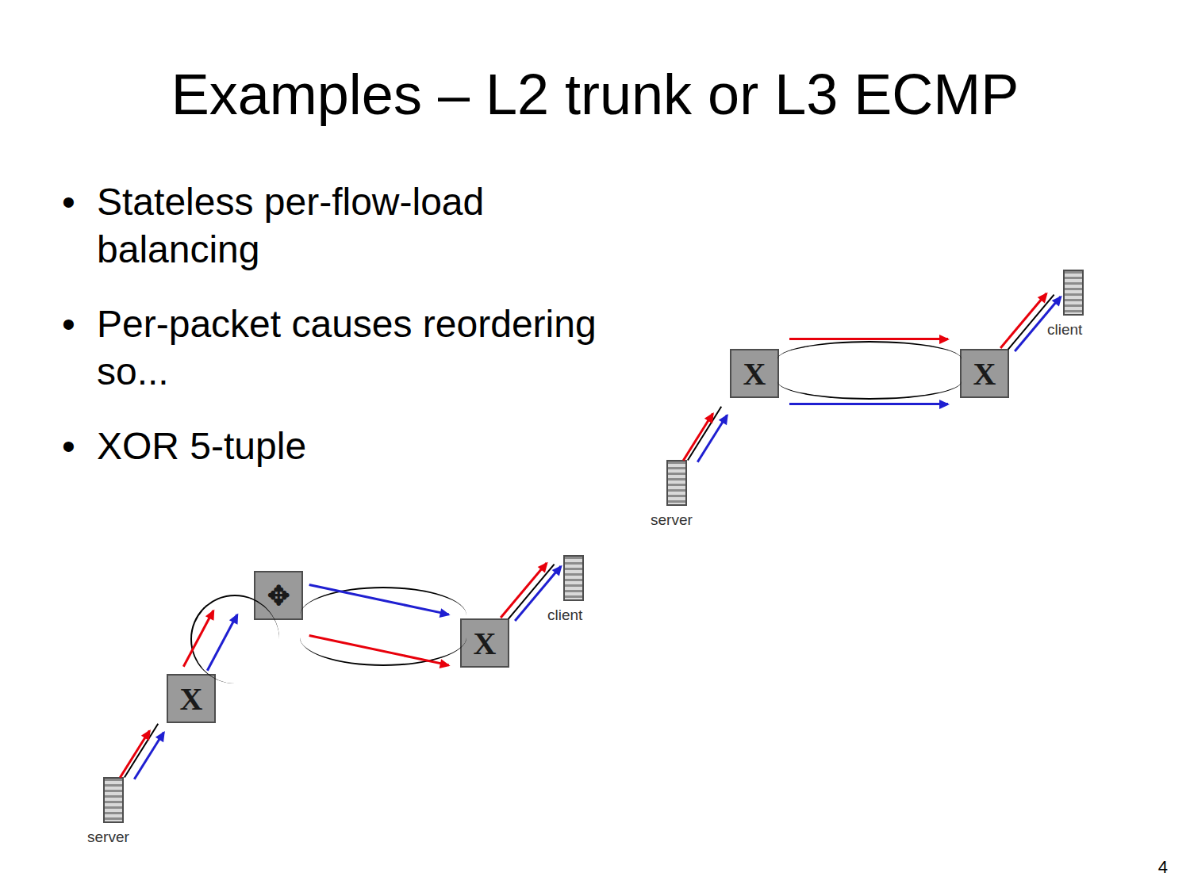Examples – L2 trunk or L3 ECMP
Stateless per-flow-load balancing
Per-packet causes reordering so...
XOR 5-tuple
server
X
X
client
server
X
✥
X
client
4